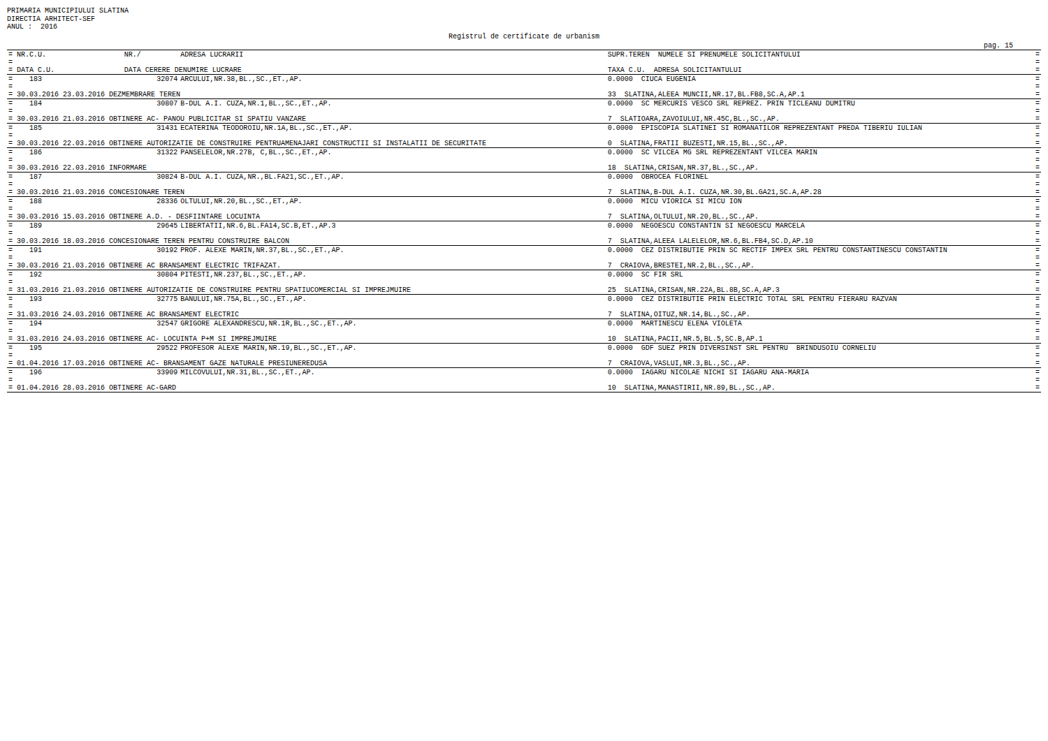PRIMARIA MUNICIPIULUI SLATINA DIRECTIA ARHITECT-SEF ANUL : 2016
Registrul de certificate de urbanism
pag. 15
| = NR.C.U. | NR./ | ADRESA LUCRARII | | SUPR.TEREN NUMELE SI PRENUMELE SOLICITANTULUI | = |
| = | | | | | = |
| = DATA C.U. | DATA CERERE DENUMIRE LUCRARE | | TAXA C.U. ADRESA SOLICITANTULUI | = |
| = 183 | 32074 | ARCULUI,NR.38,BL.,SC.,ET.,AP. | | 0.0000 CIUCA EUGENIA | = |
| = | | | | | = |
| = 30.03.2016 23.03.2016 DEZMEMBRARE TEREN | | 33 SLATINA,ALEEA MUNCII,NR.17,BL.FB8,SC.A,AP.1 | = |
| = 184 | 30807 | B-DUL A.I. CUZA,NR.1,BL.,SC.,ET.,AP. | | 0.0000 SC MERCURIS VESCO SRL REPREZ. PRIN TICLEANU DUMITRU | = |
| = | | | | | = |
| = 30.03.2016 21.03.2016 OBTINERE AC- PANOU PUBLICITAR SI SPATIU VANZARE | | 7 SLATIOARA,ZAVOIULUI,NR.45C,BL.,SC.,AP. | = |
| = 185 | 31431 | ECATERINA TEODOROIU,NR.1A,BL.,SC.,ET.,AP. | | 0.0000 EPISCOPIA SLATINEI SI ROMANATILOR REPREZENTANT PREDA TIBERIU IULIAN | = |
| = | | | | | = |
| = 30.03.2016 22.03.2016 OBTINERE AUTORIZATIE DE CONSTRUIRE PENTRUAMENAJARI CONSTRUCTII SI INSTALATII DE SECURITATE | | 0 SLATINA,FRATII BUZESTI,NR.15,BL.,SC.,AP. | = |
| = 186 | 31322 | PANSELELOR,NR.27B, C,BL.,SC.,ET.,AP. | | 0.0000 SC VILCEA MG SRL REPREZENTANT VILCEA MARIN | = |
| = | | | | | = |
| = 30.03.2016 22.03.2016 INFORMARE | | 18 SLATINA,CRISAN,NR.37,BL.,SC.,AP. | = |
| = 187 | 30824 | B-DUL A.I. CUZA,NR.,BL.FA21,SC.,ET.,AP. | | 0.0000 OBROCEA FLORINEL | = |
| = | | | | | = |
| = 30.03.2016 21.03.2016 CONCESIONARE TEREN | | 7 SLATINA,B-DUL A.I. CUZA,NR.30,BL.GA21,SC.A,AP.28 | = |
| = 188 | 28336 | OLTULUI,NR.20,BL.,SC.,ET.,AP. | | 0.0000 MICU VIORICA SI MICU ION | = |
| = | | | | | = |
| = 30.03.2016 15.03.2016 OBTINERE A.D. - DESFIINTARE LOCUINTA | | 7 SLATINA,OLTULUI,NR.20,BL.,SC.,AP. | = |
| = 189 | 29645 | LIBERTATII,NR.6,BL.FA14,SC.B,ET.,AP.3 | | 0.0000 NEGOESCU CONSTANTIN SI NEGOESCU MARCELA | = |
| = | | | | | = |
| = 30.03.2016 18.03.2016 CONCESIONARE TEREN PENTRU CONSTRUIRE BALCON | | 7 SLATINA,ALEEA LALELELOR,NR.6,BL.FB4,SC.D,AP.10 | = |
| = 191 | 30192 | PROF. ALEXE MARIN,NR.37,BL.,SC.,ET.,AP. | | 0.0000 CEZ DISTRIBUTIE PRIN SC RECTIF IMPEX SRL PENTRU CONSTANTINESCU CONSTANTIN | = |
| = | | | | | = |
| = 30.03.2016 21.03.2016 OBTINERE AC BRANSAMENT ELECTRIC TRIFAZAT. | | 7 CRAIOVA,BRESTEI,NR.2,BL.,SC.,AP. | = |
| = 192 | 30804 | PITESTI,NR.237,BL.,SC.,ET.,AP. | | 0.0000 SC FIR SRL | = |
| = | | | | | = |
| = 31.03.2016 21.03.2016 OBTINERE AUTORIZATIE DE CONSTRUIRE PENTRU SPATIUCOMERCIAL SI IMPREJMUIRE | | 25 SLATINA,CRISAN,NR.22A,BL.8B,SC.A,AP.3 | = |
| = 193 | 32775 | BANULUI,NR.75A,BL.,SC.,ET.,AP. | | 0.0000 CEZ DISTRIBUTIE PRIN ELECTRIC TOTAL SRL PENTRU FIERARU RAZVAN | = |
| = | | | | | = |
| = 31.03.2016 24.03.2016 OBTINERE AC BRANSAMENT ELECTRIC | | 7 SLATINA,OITUZ,NR.14,BL.,SC.,AP. | = |
| = 194 | 32547 | GRIGORE ALEXANDRESCU,NR.1R,BL.,SC.,ET.,AP. | | 0.0000 MARTINESCU ELENA VIOLETA | = |
| = | | | | | = |
| = 31.03.2016 24.03.2016 OBTINERE AC- LOCUINTA P+M SI IMPREJMUIRE | | 10 SLATINA,PACII,NR.5,BL.5,SC.B,AP.1 | = |
| = 195 | 29522 | PROFESOR ALEXE MARIN,NR.19,BL.,SC.,ET.,AP. | | 0.0000 GDF SUEZ PRIN DIVERSINST SRL PENTRU BRINDUSOIU CORNELIU | = |
| = | | | | | = |
| = 01.04.2016 17.03.2016 OBTINERE AC- BRANSAMENT GAZE NATURALE PRESIUNEREDUSA | | 7 CRAIOVA,VASLUI,NR.3,BL.,SC.,AP. | = |
| = 196 | 33909 | MILCOVULUI,NR.31,BL.,SC.,ET.,AP. | | 0.0000 IAGARU NICOLAE NICHI SI IAGARU ANA-MARIA | = |
| = | | | | | = |
| = 01.04.2016 28.03.2016 OBTINERE AC-GARD | | 10 SLATINA,MANASTIRII,NR.89,BL.,SC.,AP. | = |